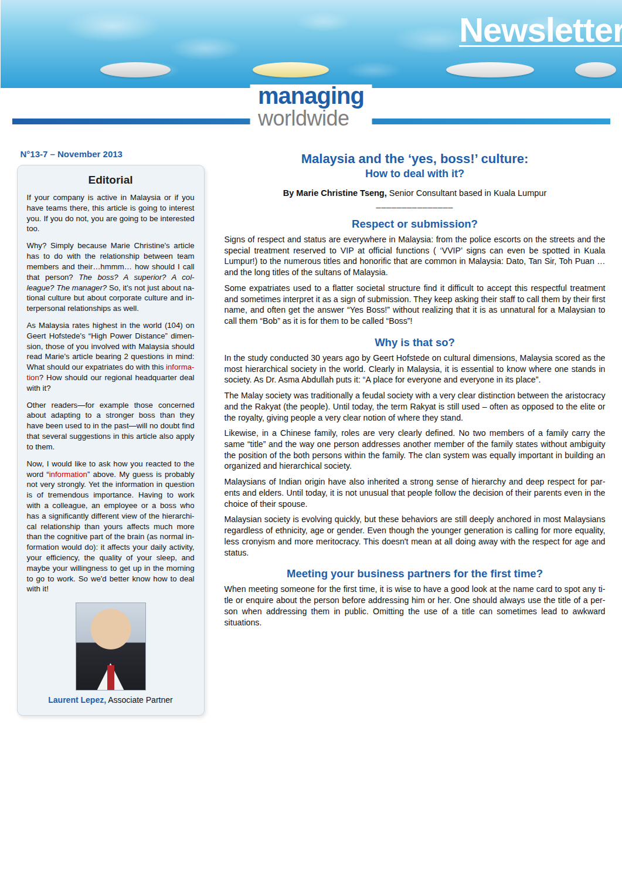Newsletter
managing
worldwide
N°13-7 – November 2013
Editorial
If your company is active in Malaysia or if you have teams there, this article is going to interest you. If you do not, you are going to be interested too.
Why? Simply because Marie Christine's article has to do with the relationship between team members and their…hmmm… how should I call that person? The boss? A superior? A colleague? The manager? So, it's not just about national culture but about corporate culture and interpersonal relationships as well.
As Malaysia rates highest in the world (104) on Geert Hofstede's “High Power Distance” dimension, those of you involved with Malaysia should read Marie's article bearing 2 questions in mind: What should our expatriates do with this information? How should our regional headquarter deal with it?
Other readers—for example those concerned about adapting to a stronger boss than they have been used to in the past—will no doubt find that several suggestions in this article also apply to them.
Now, I would like to ask how you reacted to the word “information” above. My guess is probably not very strongly. Yet the information in question is of tremendous importance. Having to work with a colleague, an employee or a boss who has a significantly different view of the hierarchical relationship than yours affects much more than the cognitive part of the brain (as normal information would do): it affects your daily activity, your efficiency, the quality of your sleep, and maybe your willingness to get up in the morning to go to work. So we'd better know how to deal with it!
Laurent Lepez, Associate Partner
Malaysia and the ‘yes, boss!’ culture: How to deal with it?
By Marie Christine Tseng, Senior Consultant based in Kuala Lumpur
_______________
Respect or submission?
Signs of respect and status are everywhere in Malaysia: from the police escorts on the streets and the special treatment reserved to VIP at official functions ( ‘VVIP’ signs can even be spotted in Kuala Lumpur!) to the numerous titles and honorific that are common in Malaysia: Dato, Tan Sir, Toh Puan … and the long titles of the sultans of Malaysia.
Some expatriates used to a flatter societal structure find it difficult to accept this respectful treatment and sometimes interpret it as a sign of submission. They keep asking their staff to call them by their first name, and often get the answer “Yes Boss!” without realizing that it is as unnatural for a Malaysian to call them “Bob” as it is for them to be called “Boss”!
Why is that so?
In the study conducted 30 years ago by Geert Hofstede on cultural dimensions, Malaysia scored as the most hierarchical society in the world. Clearly in Malaysia, it is essential to know where one stands in society. As Dr. Asma Abdullah puts it: “A place for everyone and everyone in its place”.
The Malay society was traditionally a feudal society with a very clear distinction between the aristocracy and the Rakyat (the people). Until today, the term Rakyat is still used – often as opposed to the elite or the royalty, giving people a very clear notion of where they stand.
Likewise, in a Chinese family, roles are very clearly defined. No two members of a family carry the same “title” and the way one person addresses another member of the family states without ambiguity the position of the both persons within the family. The clan system was equally important in building an organized and hierarchical society.
Malaysians of Indian origin have also inherited a strong sense of hierarchy and deep respect for parents and elders. Until today, it is not unusual that people follow the decision of their parents even in the choice of their spouse.
Malaysian society is evolving quickly, but these behaviors are still deeply anchored in most Malaysians regardless of ethnicity, age or gender. Even though the younger generation is calling for more equality, less cronyism and more meritocracy. This doesn't mean at all doing away with the respect for age and status.
Meeting your business partners for the first time?
When meeting someone for the first time, it is wise to have a good look at the name card to spot any title or enquire about the person before addressing him or her. One should always use the title of a person when addressing them in public. Omitting the use of a title can sometimes lead to awkward situations.